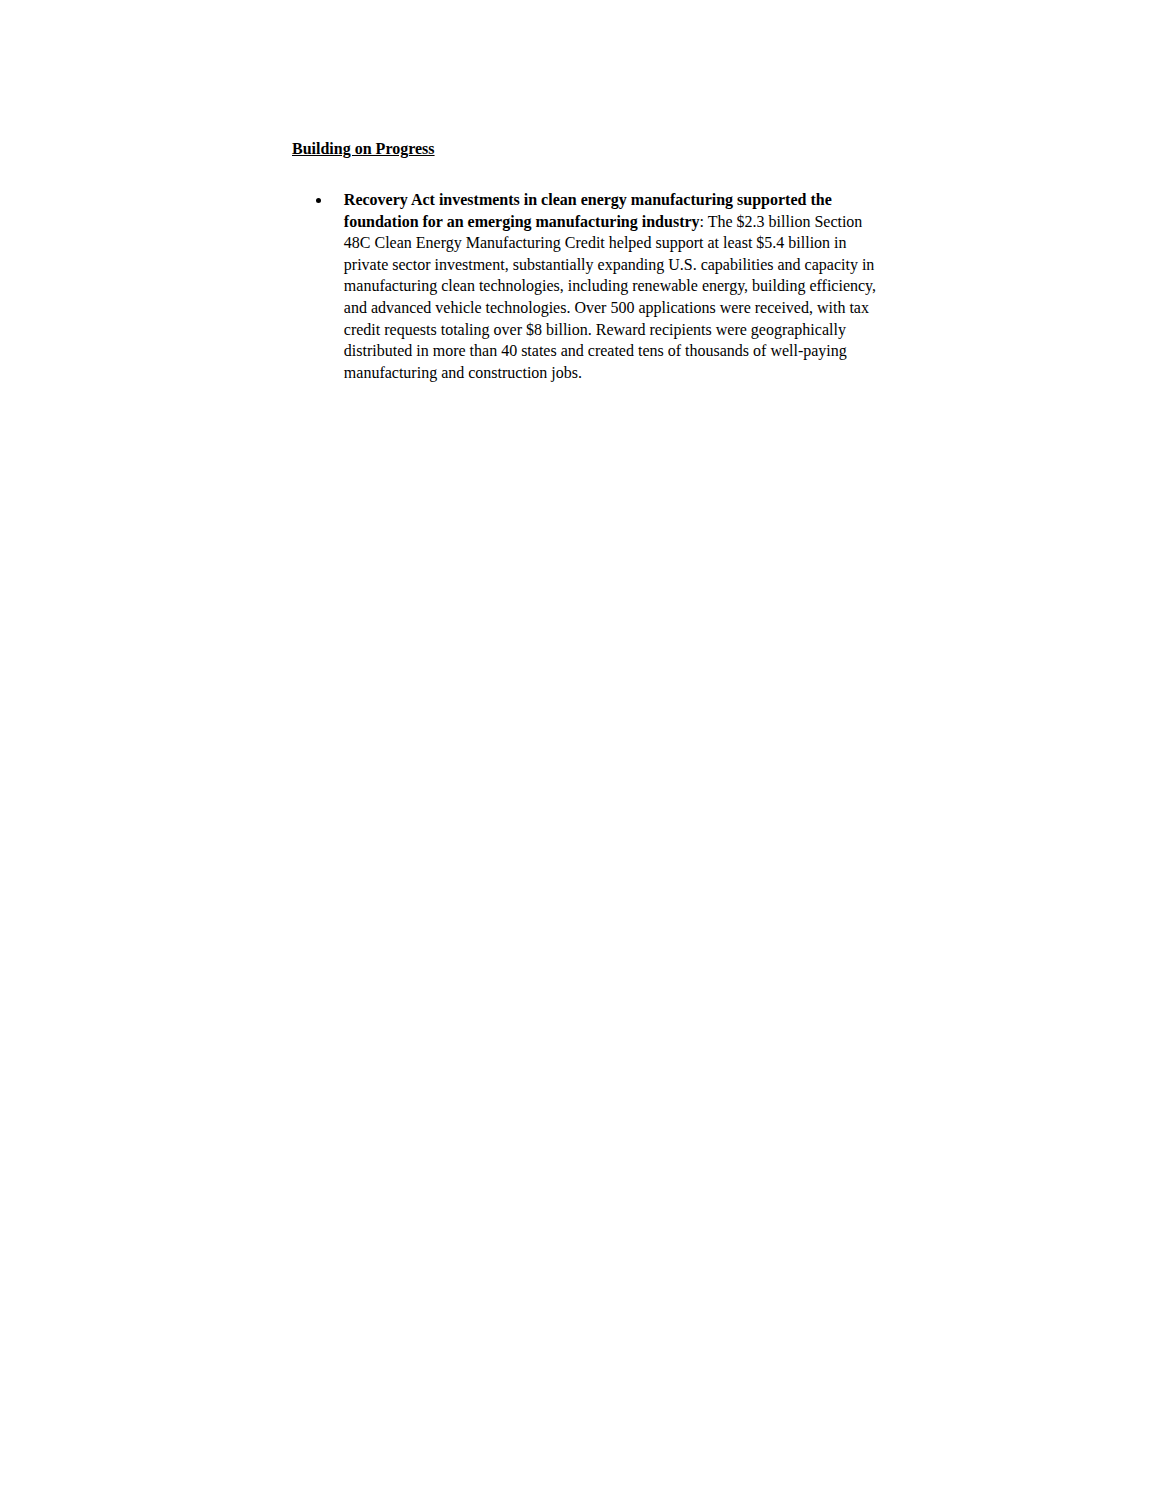Building on Progress
Recovery Act investments in clean energy manufacturing supported the foundation for an emerging manufacturing industry: The $2.3 billion Section 48C Clean Energy Manufacturing Credit helped support at least $5.4 billion in private sector investment, substantially expanding U.S. capabilities and capacity in manufacturing clean technologies, including renewable energy, building efficiency, and advanced vehicle technologies. Over 500 applications were received, with tax credit requests totaling over $8 billion. Reward recipients were geographically distributed in more than 40 states and created tens of thousands of well-paying manufacturing and construction jobs.